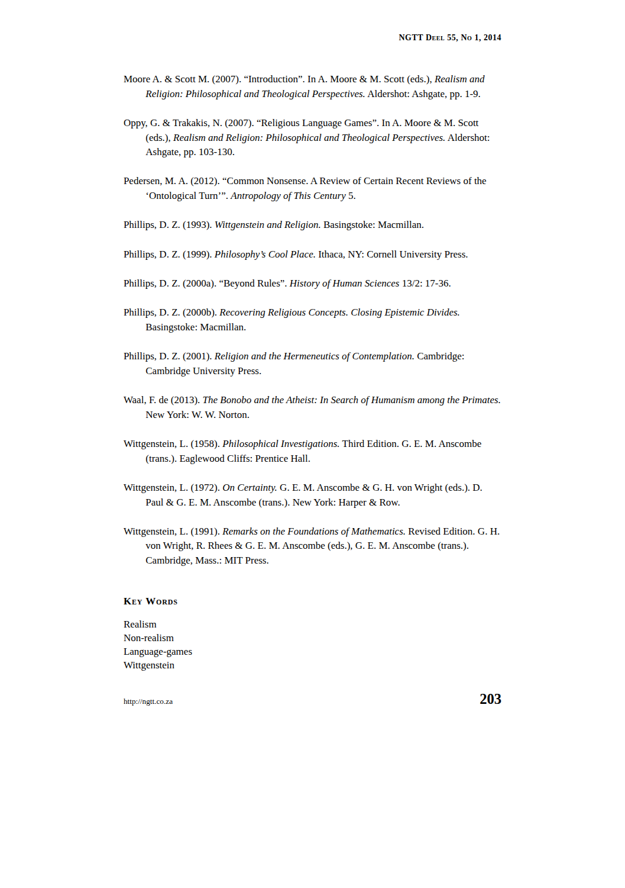NGTT Deel 55, No 1, 2014
Moore A. & Scott M. (2007). “Introduction”. In A. Moore & M. Scott (eds.), Realism and Religion: Philosophical and Theological Perspectives. Aldershot: Ashgate, pp. 1-9.
Oppy, G. & Trakakis, N. (2007). “Religious Language Games”. In A. Moore & M. Scott (eds.), Realism and Religion: Philosophical and Theological Perspectives. Aldershot: Ashgate, pp. 103-130.
Pedersen, M. A. (2012). “Common Nonsense. A Review of Certain Recent Reviews of the ‘Ontological Turn’”. Antropology of This Century 5.
Phillips, D. Z. (1993). Wittgenstein and Religion. Basingstoke: Macmillan.
Phillips, D. Z. (1999). Philosophy’s Cool Place. Ithaca, NY: Cornell University Press.
Phillips, D. Z. (2000a). “Beyond Rules”. History of Human Sciences 13/2: 17-36.
Phillips, D. Z. (2000b). Recovering Religious Concepts. Closing Epistemic Divides. Basingstoke: Macmillan.
Phillips, D. Z. (2001). Religion and the Hermeneutics of Contemplation. Cambridge: Cambridge University Press.
Waal, F. de (2013). The Bonobo and the Atheist: In Search of Humanism among the Primates. New York: W. W. Norton.
Wittgenstein, L. (1958). Philosophical Investigations. Third Edition. G. E. M. Anscombe (trans.). Eaglewood Cliffs: Prentice Hall.
Wittgenstein, L. (1972). On Certainty. G. E. M. Anscombe & G. H. von Wright (eds.). D. Paul & G. E. M. Anscombe (trans.). New York: Harper & Row.
Wittgenstein, L. (1991). Remarks on the Foundations of Mathematics. Revised Edition. G. H. von Wright, R. Rhees & G. E. M. Anscombe (eds.), G. E. M. Anscombe (trans.). Cambridge, Mass.: MIT Press.
Key Words
Realism
Non-realism
Language-games
Wittgenstein
http://ngtt.co.za 203